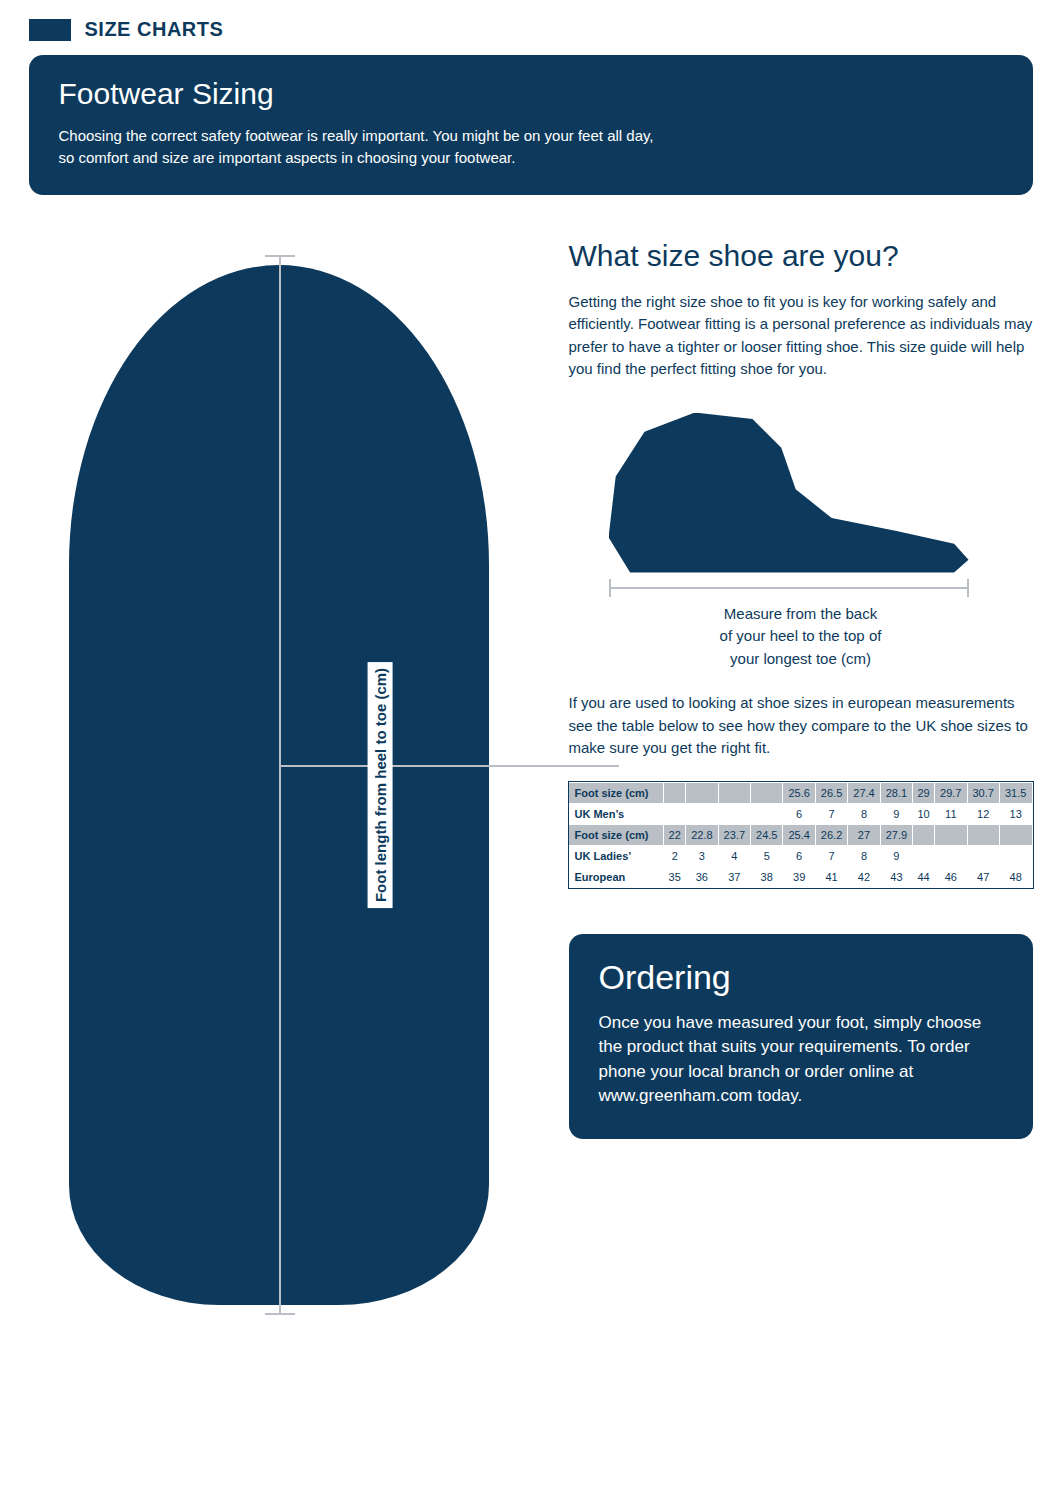SIZE CHARTS
Footwear Sizing
Choosing the correct safety footwear is really important. You might be on your feet all day,
so comfort and size are important aspects in choosing your footwear.
Foot length from heel to toe (cm)
What size shoe are you?
Getting the right size shoe to fit you is key for working safely and efficiently. Footwear fitting is a personal preference as individuals may prefer to have a tighter or looser fitting shoe. This size guide will help you find the perfect fitting shoe for you.
Measure from the back
of your heel to the top of
your longest toe (cm)
If you are used to looking at shoe sizes in european measurements see the table below to see how they compare to the UK shoe sizes to make sure you get the right fit.
| Foot size (cm) | | | | | 25.6 | 26.5 | 27.4 | 28.1 | 29 | 29.7 | 30.7 | 31.5 |
| UK Men’s | | | | | 6 | 7 | 8 | 9 | 10 | 11 | 12 | 13 |
| Foot size (cm) | 22 | 22.8 | 23.7 | 24.5 | 25.4 | 26.2 | 27 | 27.9 | | | | |
| UK Ladies’ | 2 | 3 | 4 | 5 | 6 | 7 | 8 | 9 | | | | |
| European | 35 | 36 | 37 | 38 | 39 | 41 | 42 | 43 | 44 | 46 | 47 | 48 |
Ordering
Once you have measured your foot, simply choose the product that suits your requirements. To order phone your local branch or order online at www.greenham.com today.